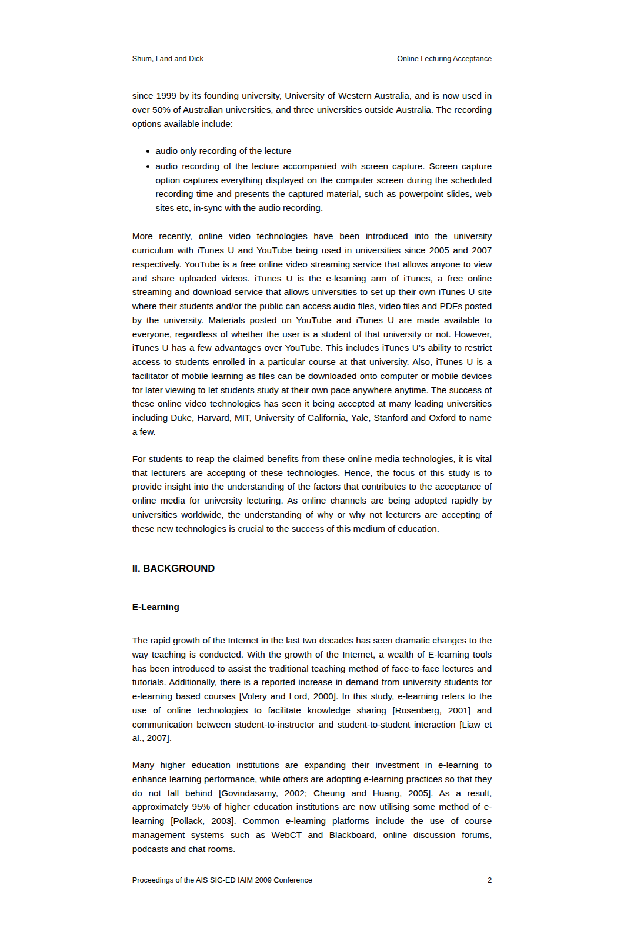Shum, Land and Dick Online Lecturing Acceptance
since 1999 by its founding university, University of Western Australia, and is now used in over 50% of Australian universities, and three universities outside Australia. The recording options available include:
audio only recording of the lecture
audio recording of the lecture accompanied with screen capture. Screen capture option captures everything displayed on the computer screen during the scheduled recording time and presents the captured material, such as powerpoint slides, web sites etc, in-sync with the audio recording.
More recently, online video technologies have been introduced into the university curriculum with iTunes U and YouTube being used in universities since 2005 and 2007 respectively. YouTube is a free online video streaming service that allows anyone to view and share uploaded videos. iTunes U is the e-learning arm of iTunes, a free online streaming and download service that allows universities to set up their own iTunes U site where their students and/or the public can access audio files, video files and PDFs posted by the university. Materials posted on YouTube and iTunes U are made available to everyone, regardless of whether the user is a student of that university or not. However, iTunes U has a few advantages over YouTube. This includes iTunes U's ability to restrict access to students enrolled in a particular course at that university. Also, iTunes U is a facilitator of mobile learning as files can be downloaded onto computer or mobile devices for later viewing to let students study at their own pace anywhere anytime. The success of these online video technologies has seen it being accepted at many leading universities including Duke, Harvard, MIT, University of California, Yale, Stanford and Oxford to name a few.
For students to reap the claimed benefits from these online media technologies, it is vital that lecturers are accepting of these technologies. Hence, the focus of this study is to provide insight into the understanding of the factors that contributes to the acceptance of online media for university lecturing. As online channels are being adopted rapidly by universities worldwide, the understanding of why or why not lecturers are accepting of these new technologies is crucial to the success of this medium of education.
II. BACKGROUND
E-Learning
The rapid growth of the Internet in the last two decades has seen dramatic changes to the way teaching is conducted. With the growth of the Internet, a wealth of E-learning tools has been introduced to assist the traditional teaching method of face-to-face lectures and tutorials. Additionally, there is a reported increase in demand from university students for e-learning based courses [Volery and Lord, 2000]. In this study, e-learning refers to the use of online technologies to facilitate knowledge sharing [Rosenberg, 2001] and communication between student-to-instructor and student-to-student interaction [Liaw et al., 2007].
Many higher education institutions are expanding their investment in e-learning to enhance learning performance, while others are adopting e-learning practices so that they do not fall behind [Govindasamy, 2002; Cheung and Huang, 2005]. As a result, approximately 95% of higher education institutions are now utilising some method of e-learning [Pollack, 2003]. Common e-learning platforms include the use of course management systems such as WebCT and Blackboard, online discussion forums, podcasts and chat rooms.
Proceedings of the AIS SIG-ED IAIM 2009 Conference 2